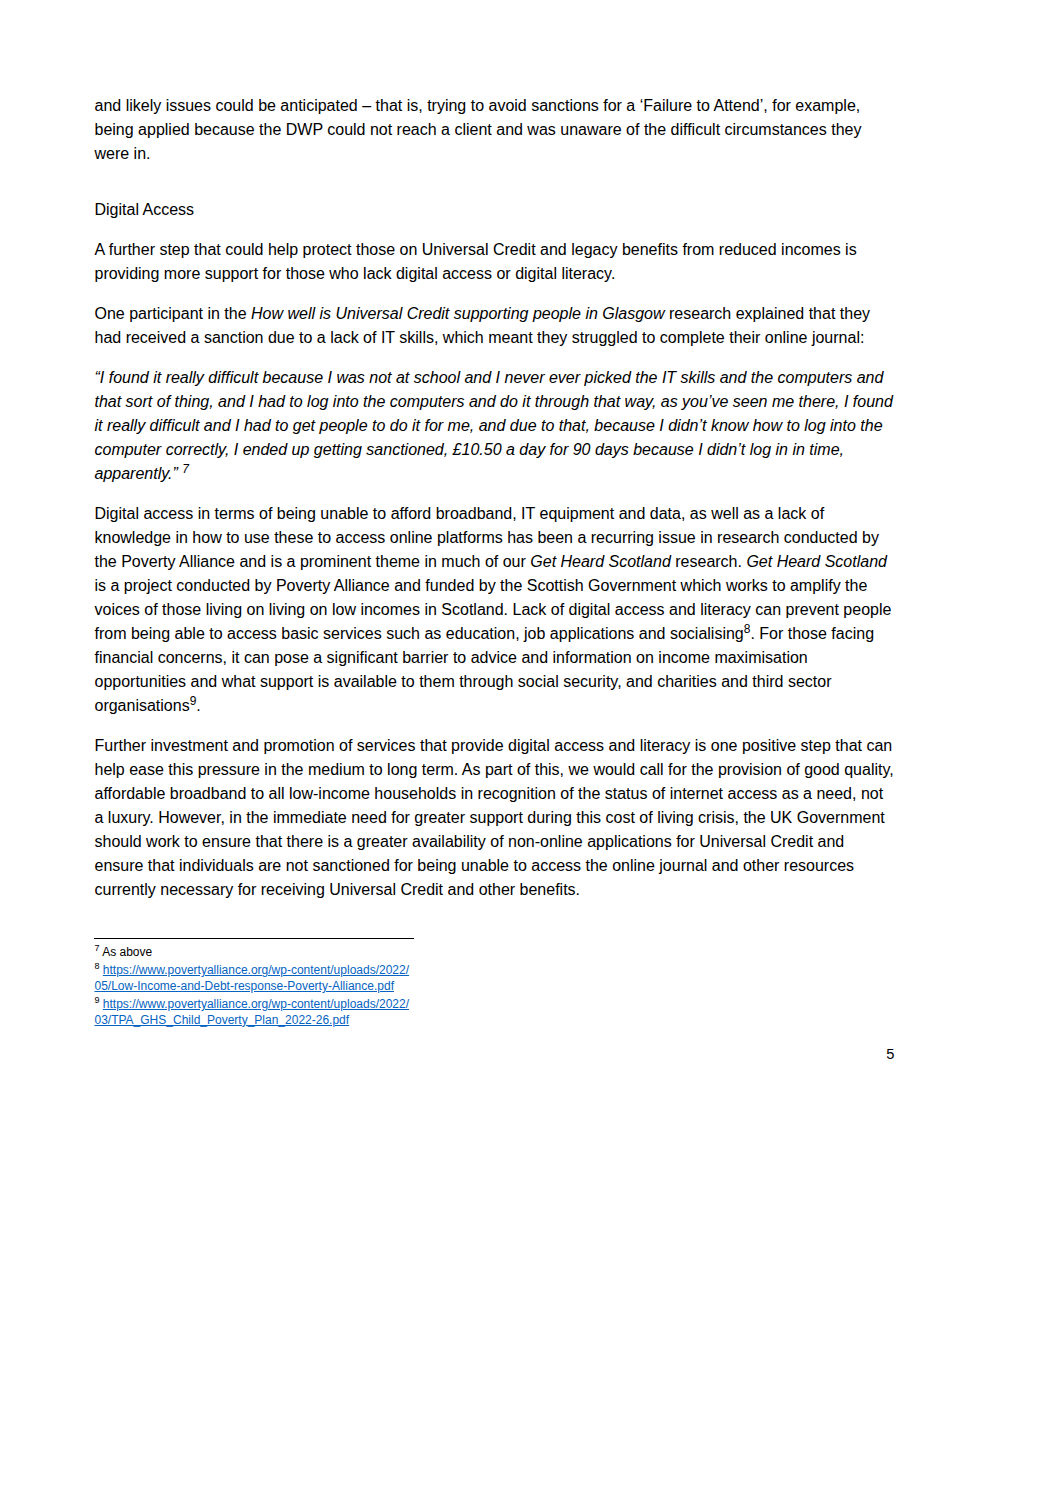and likely issues could be anticipated – that is, trying to avoid sanctions for a ‘Failure to Attend’, for example, being applied because the DWP could not reach a client and was unaware of the difficult circumstances they were in.
Digital Access
A further step that could help protect those on Universal Credit and legacy benefits from reduced incomes is providing more support for those who lack digital access or digital literacy.
One participant in the How well is Universal Credit supporting people in Glasgow research explained that they had received a sanction due to a lack of IT skills, which meant they struggled to complete their online journal:
“I found it really difficult because I was not at school and I never ever picked the IT skills and the computers and that sort of thing, and I had to log into the computers and do it through that way, as you’ve seen me there, I found it really difficult and I had to get people to do it for me, and due to that, because I didn’t know how to log into the computer correctly, I ended up getting sanctioned, £10.50 a day for 90 days because I didn’t log in in time, apparently.” 7
Digital access in terms of being unable to afford broadband, IT equipment and data, as well as a lack of knowledge in how to use these to access online platforms has been a recurring issue in research conducted by the Poverty Alliance and is a prominent theme in much of our Get Heard Scotland research. Get Heard Scotland is a project conducted by Poverty Alliance and funded by the Scottish Government which works to amplify the voices of those living on living on low incomes in Scotland. Lack of digital access and literacy can prevent people from being able to access basic services such as education, job applications and socialising8. For those facing financial concerns, it can pose a significant barrier to advice and information on income maximisation opportunities and what support is available to them through social security, and charities and third sector organisations9.
Further investment and promotion of services that provide digital access and literacy is one positive step that can help ease this pressure in the medium to long term. As part of this, we would call for the provision of good quality, affordable broadband to all low-income households in recognition of the status of internet access as a need, not a luxury. However, in the immediate need for greater support during this cost of living crisis, the UK Government should work to ensure that there is a greater availability of non-online applications for Universal Credit and ensure that individuals are not sanctioned for being unable to access the online journal and other resources currently necessary for receiving Universal Credit and other benefits.
7 As above
8 https://www.povertyalliance.org/wp-content/uploads/2022/05/Low-Income-and-Debt-response-Poverty-Alliance.pdf
9 https://www.povertyalliance.org/wp-content/uploads/2022/03/TPA_GHS_Child_Poverty_Plan_2022-26.pdf
5